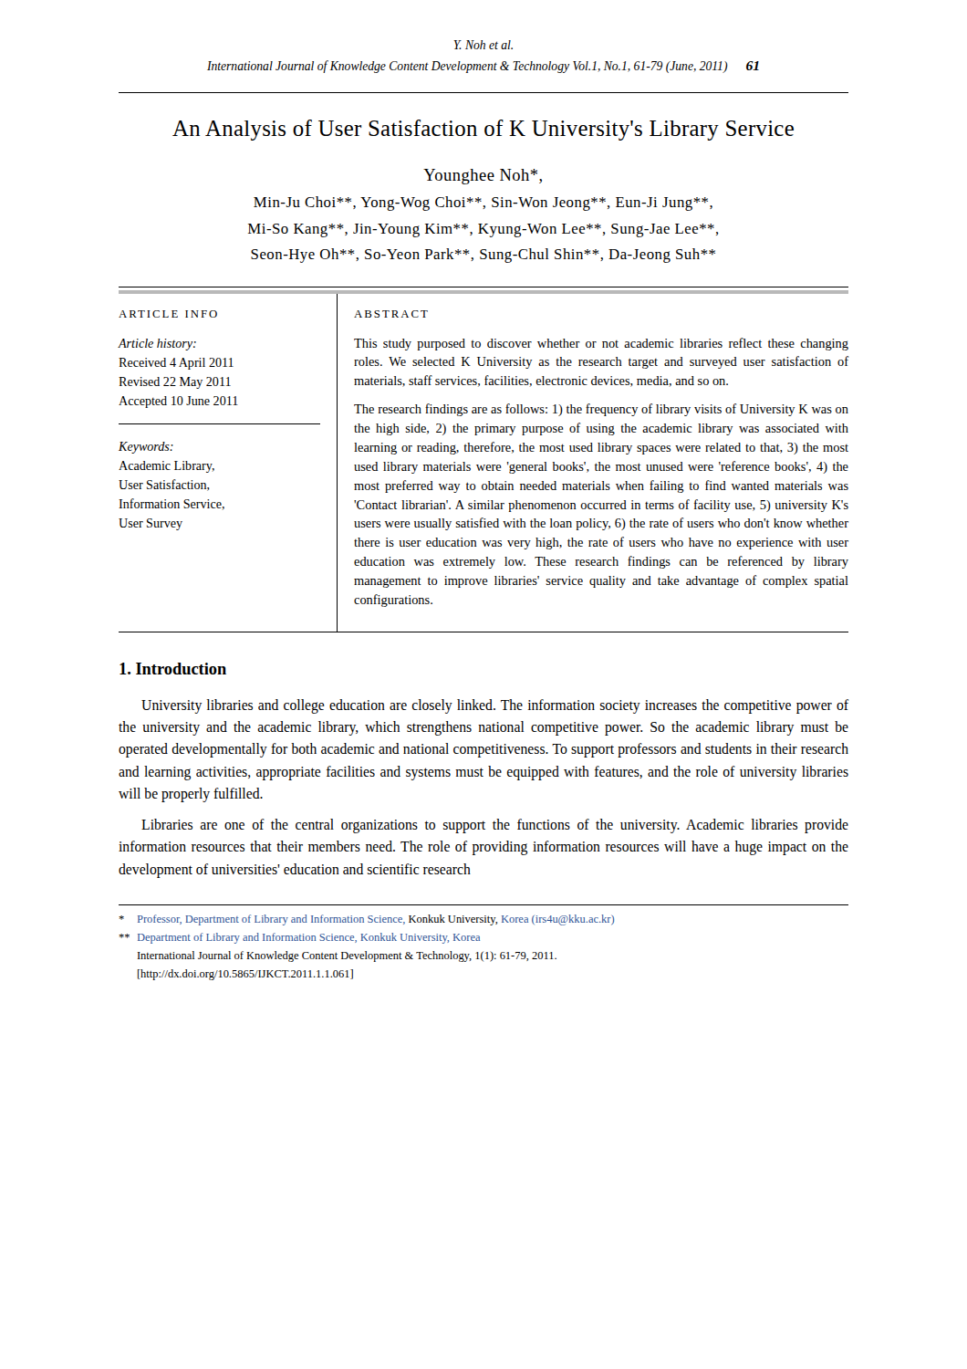Y. Noh et al.
International Journal of Knowledge Content Development & Technology Vol.1, No.1, 61-79 (June, 2011) 61
An Analysis of User Satisfaction of K University's Library Service
Younghee Noh*,
Min-Ju Choi**, Yong-Wog Choi**, Sin-Won Jeong**, Eun-Ji Jung**,
Mi-So Kang**, Jin-Young Kim**, Kyung-Won Lee**, Sung-Jae Lee**,
Seon-Hye Oh**, So-Yeon Park**, Sung-Chul Shin**, Da-Jeong Suh**
ARTICLE INFO
Article history:
Received 4 April 2011
Revised 22 May 2011
Accepted 10 June 2011
Keywords:
Academic Library,
User Satisfaction,
Information Service,
User Survey
ABSTRACT
This study purposed to discover whether or not academic libraries reflect these changing roles. We selected K University as the research target and surveyed user satisfaction of materials, staff services, facilities, electronic devices, media, and so on.
The research findings are as follows: 1) the frequency of library visits of University K was on the high side, 2) the primary purpose of using the academic library was associated with learning or reading, therefore, the most used library spaces were related to that, 3) the most used library materials were 'general books', the most unused were 'reference books', 4) the most preferred way to obtain needed materials when failing to find wanted materials was 'Contact librarian'. A similar phenomenon occurred in terms of facility use, 5) university K's users were usually satisfied with the loan policy, 6) the rate of users who don't know whether there is user education was very high, the rate of users who have no experience with user education was extremely low. These research findings can be referenced by library management to improve libraries' service quality and take advantage of complex spatial configurations.
1. Introduction
University libraries and college education are closely linked. The information society increases the competitive power of the university and the academic library, which strengthens national competitive power. So the academic library must be operated developmentally for both academic and national competitiveness. To support professors and students in their research and learning activities, appropriate facilities and systems must be equipped with features, and the role of university libraries will be properly fulfilled.
Libraries are one of the central organizations to support the functions of the university. Academic libraries provide information resources that their members need. The role of providing information resources will have a huge impact on the development of universities' education and scientific research
*Professor, Department of Library and Information Science, Konkuk University, Korea (irs4u@kku.ac.kr)
**Department of Library and Information Science, Konkuk University, Korea
International Journal of Knowledge Content Development & Technology, 1(1): 61-79, 2011.
[http://dx.doi.org/10.5865/IJKCT.2011.1.1.061]